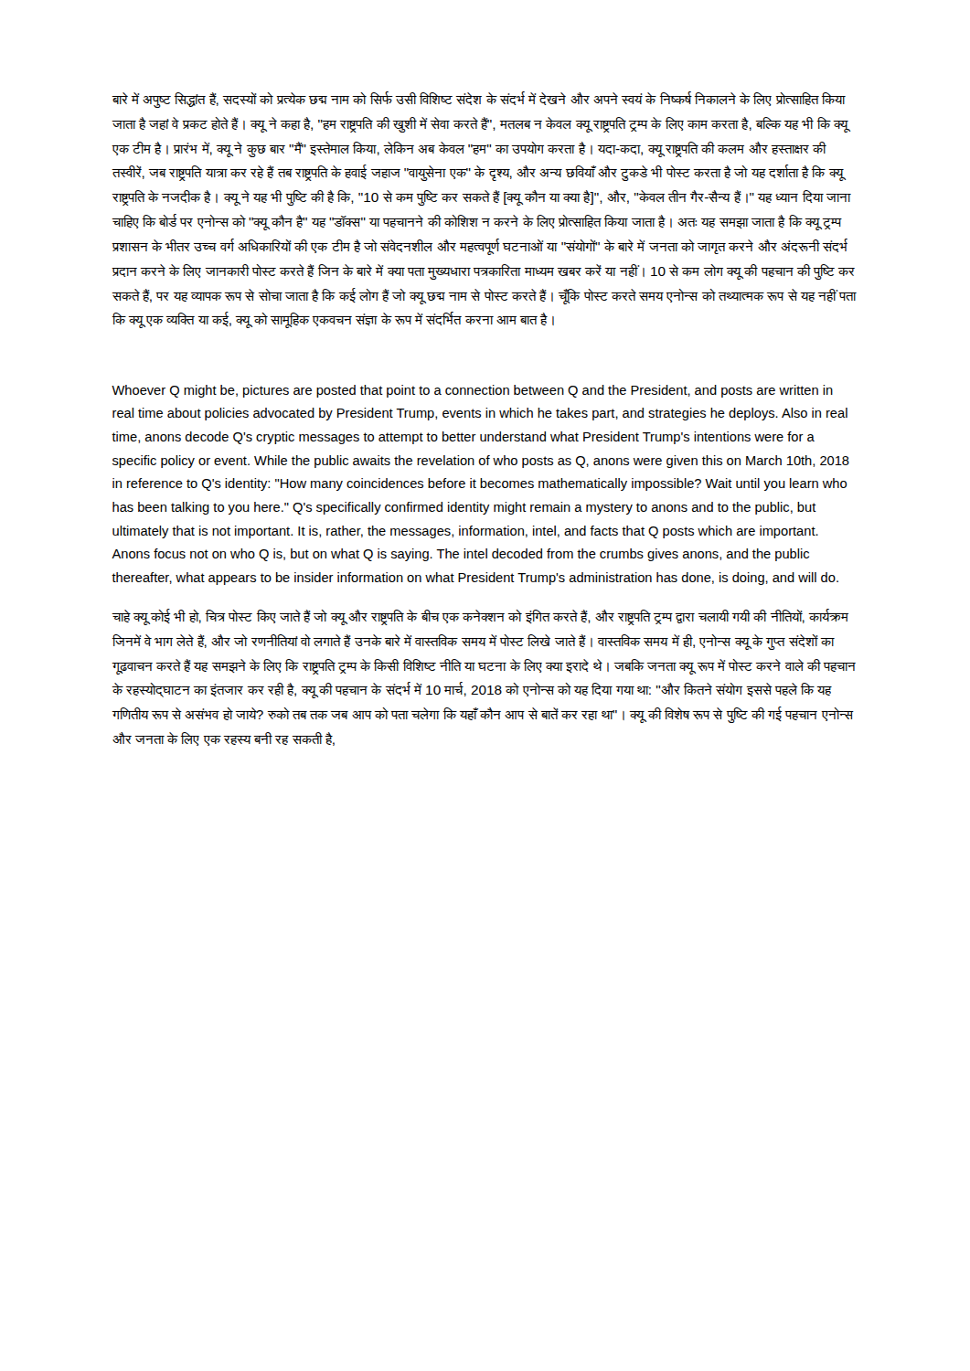बारे में अपुष्ट सिद्धांत हैं, सदस्यों को प्रत्येक छद्म नाम को सिर्फ उसी विशिष्ट संदेश के संदर्भ में देखने और अपने स्वयं के निष्कर्ष निकालने के लिए प्रोत्साहित किया जाता है जहां वे प्रकट होते हैं। क्यू ने कहा है, "हम राष्ट्रपति की खुशी में सेवा करते हैं", मतलब न केवल क्यू राष्ट्रपति ट्रम्प के लिए काम करता है, बल्कि यह भी कि क्यू एक टीम है। प्रारंभ में, क्यू ने कुछ बार "मैं" इस्तेमाल किया, लेकिन अब केवल "हम" का उपयोग करता है। यदा-कदा, क्यू राष्ट्रपति की कलम और हस्ताक्षर की तस्वीरें, जब राष्ट्रपति यात्रा कर रहे हैं तब राष्ट्रपति के हवाई जहाज "वायुसेना एक" के दृश्य, और अन्य छवियाँ और टुकडे भी पोस्ट करता है जो यह दर्शाता है कि क्यू राष्ट्रपति के नजदीक है। क्यू ने यह भी पुष्टि की है कि, "10 से कम पुष्टि कर सकते हैं [क्यू कौन या क्या है]", और, "केवल तीन गैर-सैन्य हैं।" यह ध्यान दिया जाना चाहिए कि बोर्ड पर एनोन्स को "क्यू कौन है" यह "डॉक्स" या पहचानने की कोशिश न करने के लिए प्रोत्साहित किया जाता है। अतः यह समझा जाता है कि क्यू ट्रम्प प्रशासन के भीतर उच्च वर्ग अधिकारियों की एक टीम है जो संवेदनशील और महत्वपूर्ण घटनाओं या "संयोगों" के बारे में जनता को जागृत करने और अंदरूनी संदर्भ प्रदान करने के लिए जानकारी पोस्ट करते हैं जिन के बारे में क्या पता मुख्यधारा पत्रकारिता माध्यम खबर करें या नहीं। 10 से कम लोग क्यू की पहचान की पुष्टि कर सकते हैं, पर यह व्यापक रूप से सोचा जाता है कि कई लोग हैं जो क्यू छद्म नाम से पोस्ट करते हैं। चूँकि पोस्ट करते समय एनोन्स को तथ्यात्मक रूप से यह नहीं पता कि क्यू एक व्यक्ति या कई, क्यू को सामूहिक एकवचन संज्ञा के रूप में संदर्भित करना आम बात है।
Whoever Q might be, pictures are posted that point to a connection between Q and the President, and posts are written in real time about policies advocated by President Trump, events in which he takes part, and strategies he deploys. Also in real time, anons decode Q's cryptic messages to attempt to better understand what President Trump's intentions were for a specific policy or event. While the public awaits the revelation of who posts as Q, anons were given this on March 10th, 2018 in reference to Q's identity: "How many coincidences before it becomes mathematically impossible? Wait until you learn who has been talking to you here." Q's specifically confirmed identity might remain a mystery to anons and to the public, but ultimately that is not important. It is, rather, the messages, information, intel, and facts that Q posts which are important. Anons focus not on who Q is, but on what Q is saying. The intel decoded from the crumbs gives anons, and the public thereafter, what appears to be insider information on what President Trump's administration has done, is doing, and will do.
चाहे क्यू कोई भी हो, चित्र पोस्ट किए जाते हैं जो क्यू और राष्ट्रपति के बीच एक कनेक्शन को इंगित करते हैं, और राष्ट्रपति ट्रम्प द्वारा चलायी गयी की नीतियों, कार्यक्रम जिनमें वे भाग लेते हैं, और जो रणनीतियां वो लगाते हैं उनके बारे में वास्तविक समय में पोस्ट लिखे जाते हैं। वास्तविक समय में ही, एनोन्स क्यू के गुप्त संदेशों का गूढ़वाचन करते हैं यह समझने के लिए कि राष्ट्रपति ट्रम्प के किसी विशिष्ट नीति या घटना के लिए क्या इरादे थे। जबकि जनता क्यू रूप में पोस्ट करने वाले की पहचान के रहस्योद्घाटन का इंतजार कर रही है, क्यू की पहचान के संदर्भ में 10 मार्च, 2018 को एनोन्स को यह दिया गया था: "और कितने संयोग इससे पहले कि यह गणितीय रूप से असंभव हो जाये? रुको तब तक जब आप को पता चलेगा कि यहाँ कौन आप से बातें कर रहा था"। क्यू की विशेष रूप से पुष्टि की गई पहचान एनोन्स और जनता के लिए एक रहस्य बनी रह सकती है,